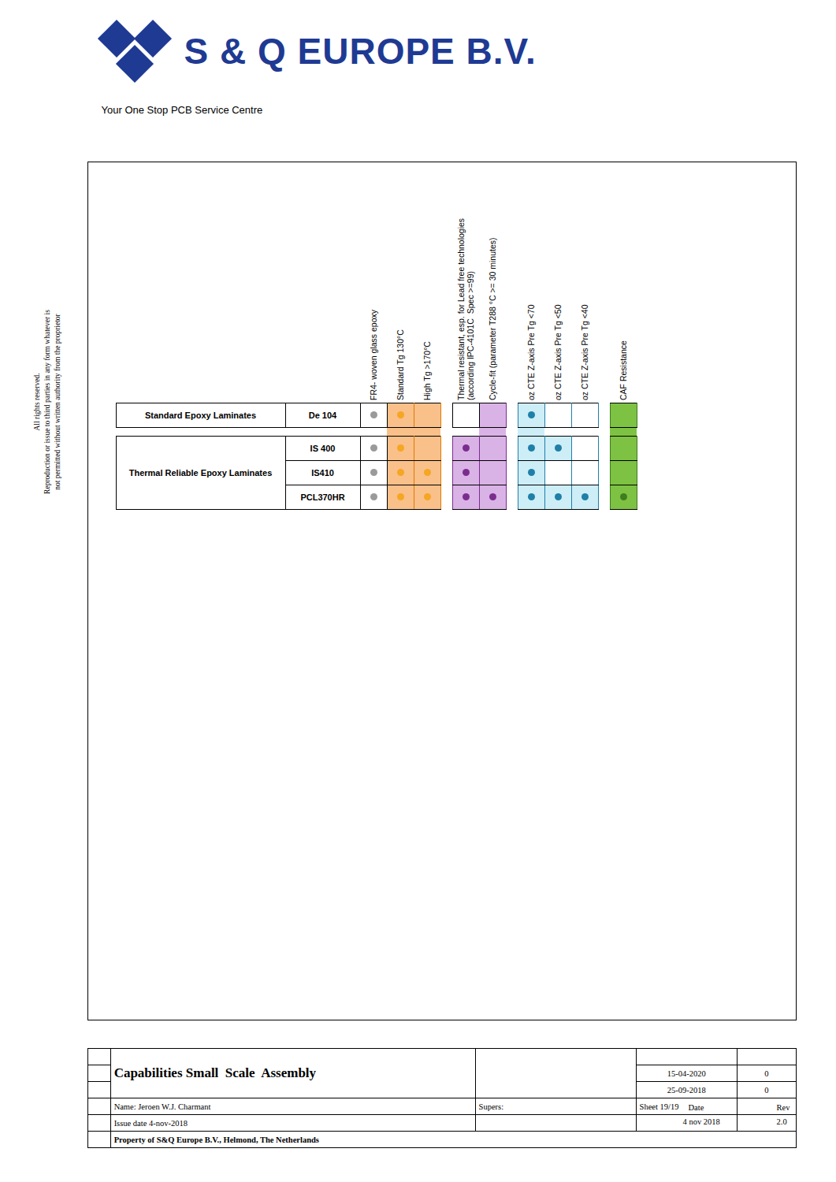S & Q EUROPE B.V.
Your One Stop PCB Service Centre
All rights reserved.
Reproduction or issue to third parties in any form whatever is
not permitted without written authority from the proprietor
| | | FR4- woven glass epoxy | Standard Tg 130°C | High Tg >170°C | | Thermal resistant, esp. for Lead free technologies (according IPC-4101C Spec >=99) | Cycle-fit (parameter T288 °C >= 30 minutes) | | oz CTE Z-axis Pre Tg <70 | oz CTE Z-axis Pre Tg <50 | oz CTE Z-axis Pre Tg <40 | | CAF Resistance |
| Standard Epoxy Laminates | De 104 | | | | | | | | | | | | |
| Thermal Reliable Epoxy Laminates | IS 400 | | | | | | | | | | | | |
| IS410 | | | | | | | | | | | | |
| PCL370HR | | | | | | | | | | | | |
| | Capabilities Small Scale Assembly | | | |
| | 15-04-2020 | 0 |
| | 25-09-2018 | 0 |
| | Name: Jeroen W.J. Charmant | Supers: | Sheet 19/19 | |
| | Issue date 4-nov-2018 | | | |
| | Property of S&Q Europe B.V., Helmond, The Netherlands |
Date
Rev
4 nov 2018
2.0